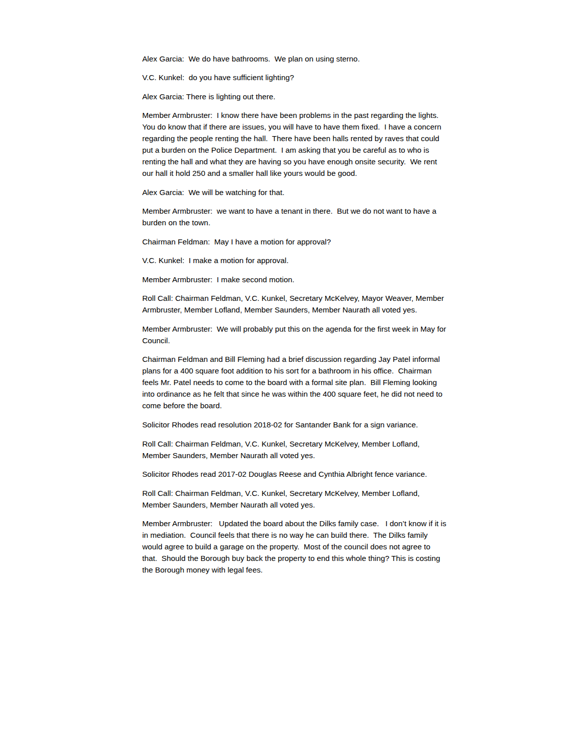Alex Garcia: We do have bathrooms. We plan on using sterno.
V.C. Kunkel: do you have sufficient lighting?
Alex Garcia: There is lighting out there.
Member Armbruster: I know there have been problems in the past regarding the lights. You do know that if there are issues, you will have to have them fixed. I have a concern regarding the people renting the hall. There have been halls rented by raves that could put a burden on the Police Department. I am asking that you be careful as to who is renting the hall and what they are having so you have enough onsite security. We rent our hall it hold 250 and a smaller hall like yours would be good.
Alex Garcia: We will be watching for that.
Member Armbruster: we want to have a tenant in there. But we do not want to have a burden on the town.
Chairman Feldman: May I have a motion for approval?
V.C. Kunkel: I make a motion for approval.
Member Armbruster: I make second motion.
Roll Call: Chairman Feldman, V.C. Kunkel, Secretary McKelvey, Mayor Weaver, Member Armbruster, Member Lofland, Member Saunders, Member Naurath all voted yes.
Member Armbruster: We will probably put this on the agenda for the first week in May for Council.
Chairman Feldman and Bill Fleming had a brief discussion regarding Jay Patel informal plans for a 400 square foot addition to his sort for a bathroom in his office. Chairman feels Mr. Patel needs to come to the board with a formal site plan. Bill Fleming looking into ordinance as he felt that since he was within the 400 square feet, he did not need to come before the board.
Solicitor Rhodes read resolution 2018-02 for Santander Bank for a sign variance.
Roll Call: Chairman Feldman, V.C. Kunkel, Secretary McKelvey, Member Lofland, Member Saunders, Member Naurath all voted yes.
Solicitor Rhodes read 2017-02 Douglas Reese and Cynthia Albright fence variance.
Roll Call: Chairman Feldman, V.C. Kunkel, Secretary McKelvey, Member Lofland, Member Saunders, Member Naurath all voted yes.
Member Armbruster: Updated the board about the Dilks family case. I don’t know if it is in mediation. Council feels that there is no way he can build there. The Dilks family would agree to build a garage on the property. Most of the council does not agree to that. Should the Borough buy back the property to end this whole thing? This is costing the Borough money with legal fees.